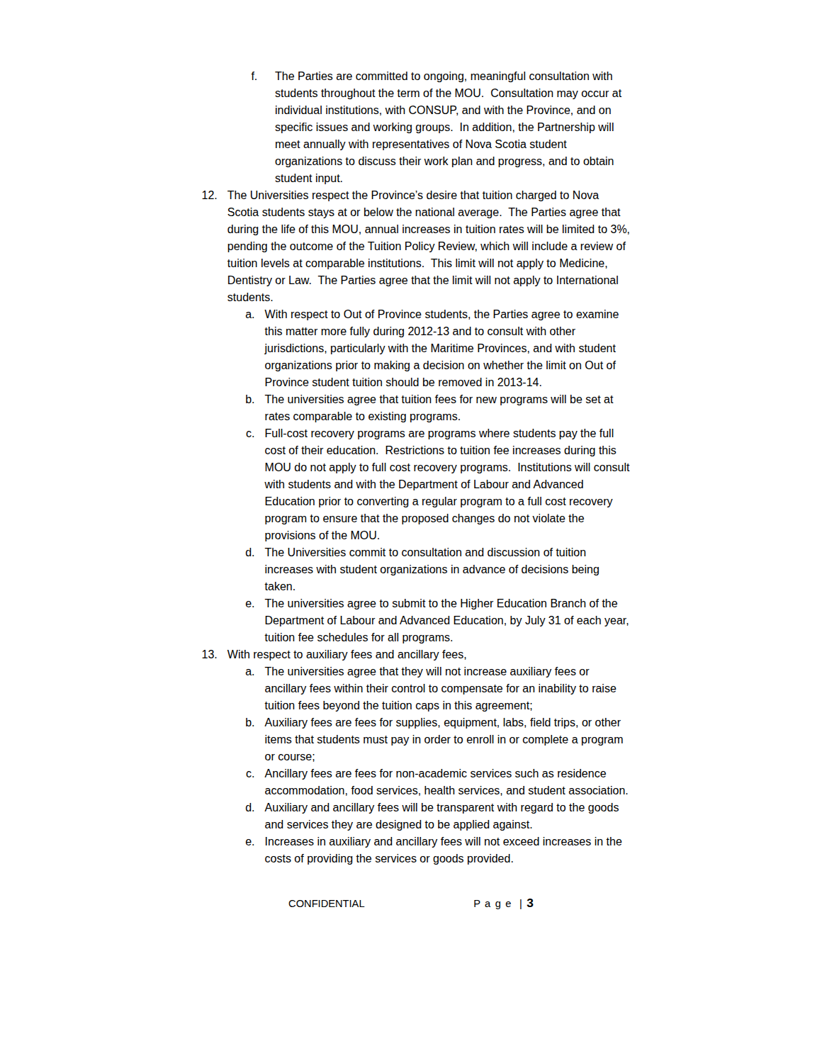f. The Parties are committed to ongoing, meaningful consultation with students throughout the term of the MOU. Consultation may occur at individual institutions, with CONSUP, and with the Province, and on specific issues and working groups. In addition, the Partnership will meet annually with representatives of Nova Scotia student organizations to discuss their work plan and progress, and to obtain student input.
The Universities respect the Province’s desire that tuition charged to Nova Scotia students stays at or below the national average. The Parties agree that during the life of this MOU, annual increases in tuition rates will be limited to 3%, pending the outcome of the Tuition Policy Review, which will include a review of tuition levels at comparable institutions. This limit will not apply to Medicine, Dentistry or Law. The Parties agree that the limit will not apply to International students.
With respect to Out of Province students, the Parties agree to examine this matter more fully during 2012-13 and to consult with other jurisdictions, particularly with the Maritime Provinces, and with student organizations prior to making a decision on whether the limit on Out of Province student tuition should be removed in 2013-14.
The universities agree that tuition fees for new programs will be set at rates comparable to existing programs.
Full-cost recovery programs are programs where students pay the full cost of their education. Restrictions to tuition fee increases during this MOU do not apply to full cost recovery programs. Institutions will consult with students and with the Department of Labour and Advanced Education prior to converting a regular program to a full cost recovery program to ensure that the proposed changes do not violate the provisions of the MOU.
The Universities commit to consultation and discussion of tuition increases with student organizations in advance of decisions being taken.
The universities agree to submit to the Higher Education Branch of the Department of Labour and Advanced Education, by July 31 of each year, tuition fee schedules for all programs.
With respect to auxiliary fees and ancillary fees,
The universities agree that they will not increase auxiliary fees or ancillary fees within their control to compensate for an inability to raise tuition fees beyond the tuition caps in this agreement;
Auxiliary fees are fees for supplies, equipment, labs, field trips, or other items that students must pay in order to enroll in or complete a program or course;
Ancillary fees are fees for non-academic services such as residence accommodation, food services, health services, and student association.
Auxiliary and ancillary fees will be transparent with regard to the goods and services they are designed to be applied against.
Increases in auxiliary and ancillary fees will not exceed increases in the costs of providing the services or goods provided.
CONFIDENTIAL P a g e | 3